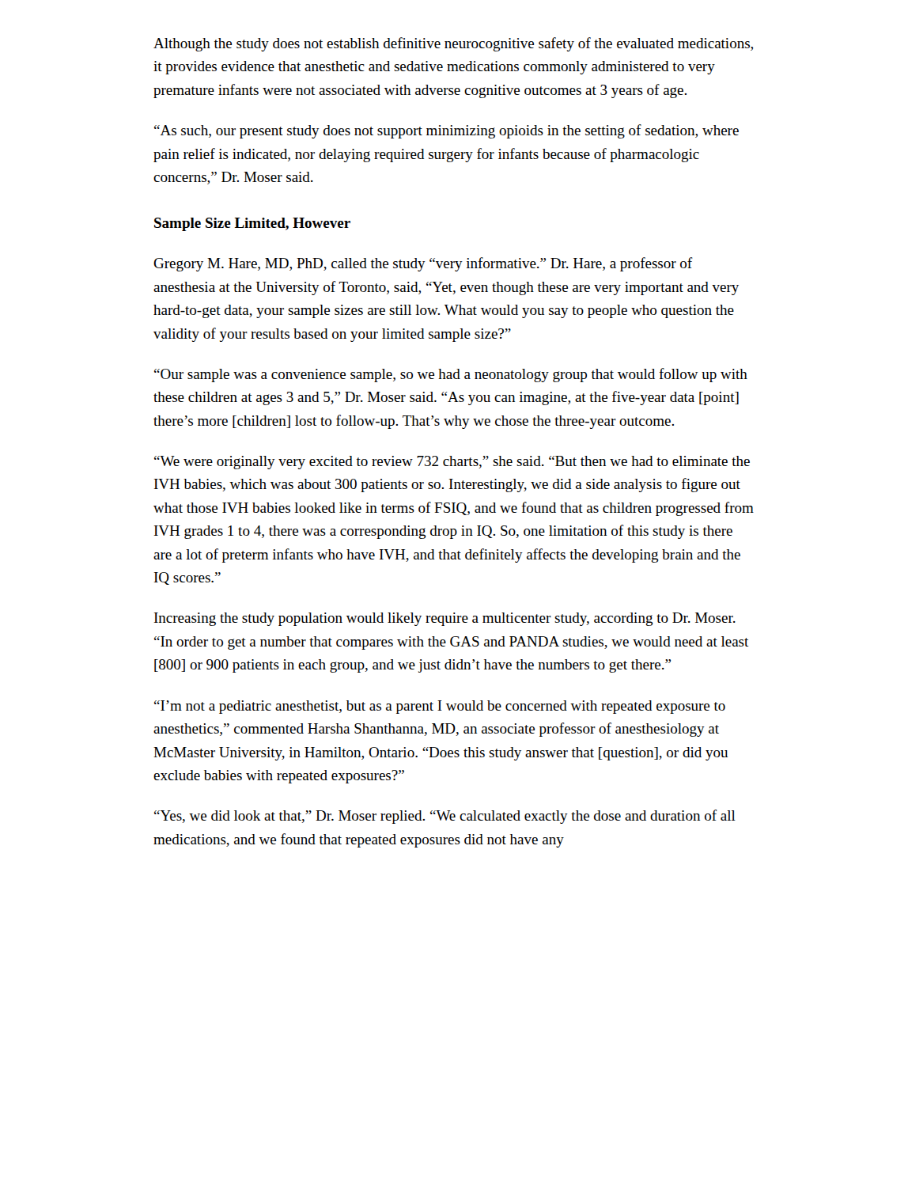Although the study does not establish definitive neurocognitive safety of the evaluated medications, it provides evidence that anesthetic and sedative medications commonly administered to very premature infants were not associated with adverse cognitive outcomes at 3 years of age.
“As such, our present study does not support minimizing opioids in the setting of sedation, where pain relief is indicated, nor delaying required surgery for infants because of pharmacologic concerns,” Dr. Moser said.
Sample Size Limited, However
Gregory M. Hare, MD, PhD, called the study “very informative.” Dr. Hare, a professor of anesthesia at the University of Toronto, said, “Yet, even though these are very important and very hard-to-get data, your sample sizes are still low. What would you say to people who question the validity of your results based on your limited sample size?”
“Our sample was a convenience sample, so we had a neonatology group that would follow up with these children at ages 3 and 5,” Dr. Moser said. “As you can imagine, at the five-year data [point] there’s more [children] lost to follow-up. That’s why we chose the three-year outcome.
“We were originally very excited to review 732 charts,” she said. “But then we had to eliminate the IVH babies, which was about 300 patients or so. Interestingly, we did a side analysis to figure out what those IVH babies looked like in terms of FSIQ, and we found that as children progressed from IVH grades 1 to 4, there was a corresponding drop in IQ. So, one limitation of this study is there are a lot of preterm infants who have IVH, and that definitely affects the developing brain and the IQ scores.”
Increasing the study population would likely require a multicenter study, according to Dr. Moser. “In order to get a number that compares with the GAS and PANDA studies, we would need at least [800] or 900 patients in each group, and we just didn’t have the numbers to get there.”
“I’m not a pediatric anesthetist, but as a parent I would be concerned with repeated exposure to anesthetics,” commented Harsha Shanthanna, MD, an associate professor of anesthesiology at McMaster University, in Hamilton, Ontario. “Does this study answer that [question], or did you exclude babies with repeated exposures?”
“Yes, we did look at that,” Dr. Moser replied. “We calculated exactly the dose and duration of all medications, and we found that repeated exposures did not have any